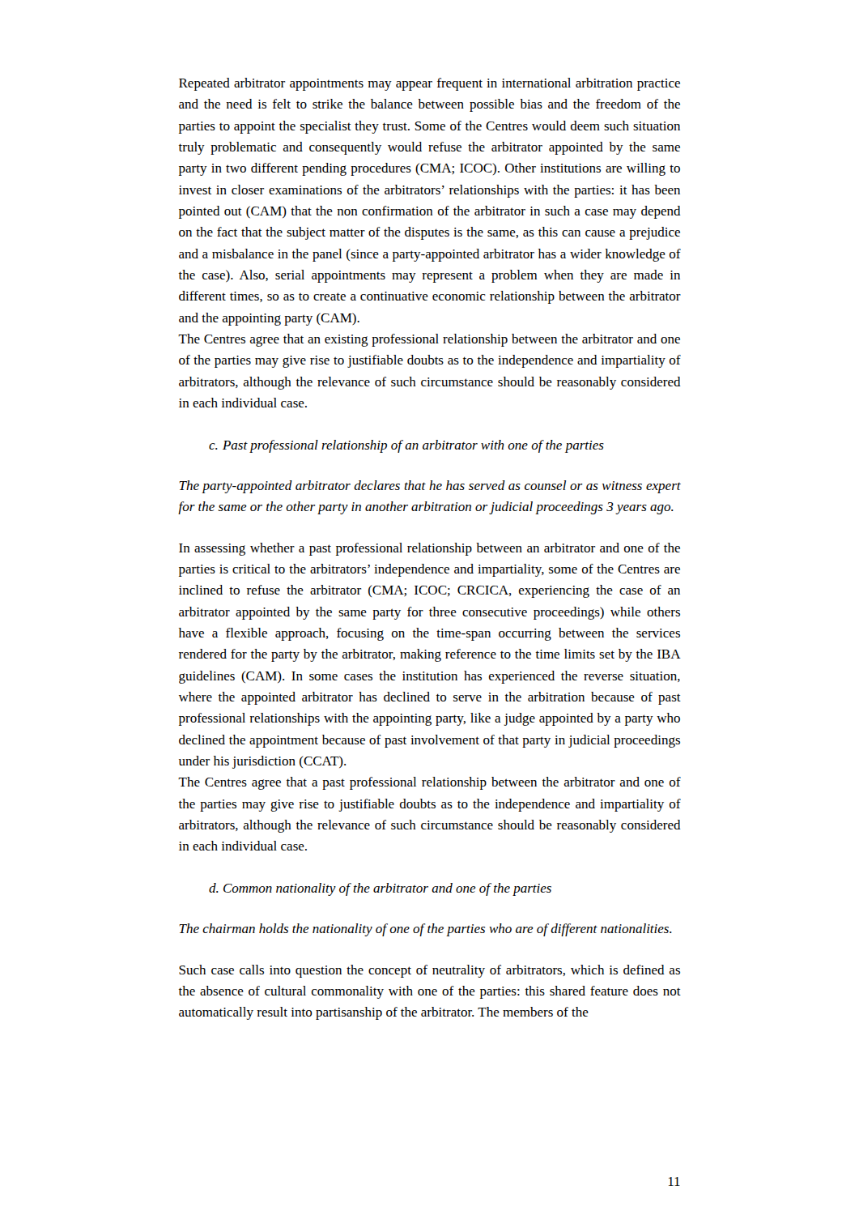Repeated arbitrator appointments may appear frequent in international arbitration practice and the need is felt to strike the balance between possible bias and the freedom of the parties to appoint the specialist they trust. Some of the Centres would deem such situation truly problematic and consequently would refuse the arbitrator appointed by the same party in two different pending procedures (CMA; ICOC). Other institutions are willing to invest in closer examinations of the arbitrators’ relationships with the parties: it has been pointed out (CAM) that the non confirmation of the arbitrator in such a case may depend on the fact that the subject matter of the disputes is the same, as this can cause a prejudice and a misbalance in the panel (since a party-appointed arbitrator has a wider knowledge of the case). Also, serial appointments may represent a problem when they are made in different times, so as to create a continuative economic relationship between the arbitrator and the appointing party (CAM).
The Centres agree that an existing professional relationship between the arbitrator and one of the parties may give rise to justifiable doubts as to the independence and impartiality of arbitrators, although the relevance of such circumstance should be reasonably considered in each individual case.
c. Past professional relationship of an arbitrator with one of the parties
The party-appointed arbitrator declares that he has served as counsel or as witness expert for the same or the other party in another arbitration or judicial proceedings 3 years ago.
In assessing whether a past professional relationship between an arbitrator and one of the parties is critical to the arbitrators’ independence and impartiality, some of the Centres are inclined to refuse the arbitrator (CMA; ICOC; CRCICA, experiencing the case of an arbitrator appointed by the same party for three consecutive proceedings) while others have a flexible approach, focusing on the time-span occurring between the services rendered for the party by the arbitrator, making reference to the time limits set by the IBA guidelines (CAM). In some cases the institution has experienced the reverse situation, where the appointed arbitrator has declined to serve in the arbitration because of past professional relationships with the appointing party, like a judge appointed by a party who declined the appointment because of past involvement of that party in judicial proceedings under his jurisdiction (CCAT).
The Centres agree that a past professional relationship between the arbitrator and one of the parties may give rise to justifiable doubts as to the independence and impartiality of arbitrators, although the relevance of such circumstance should be reasonably considered in each individual case.
d. Common nationality of the arbitrator and one of the parties
The chairman holds the nationality of one of the parties who are of different nationalities.
Such case calls into question the concept of neutrality of arbitrators, which is defined as the absence of cultural commonality with one of the parties: this shared feature does not automatically result into partisanship of the arbitrator. The members of the
11